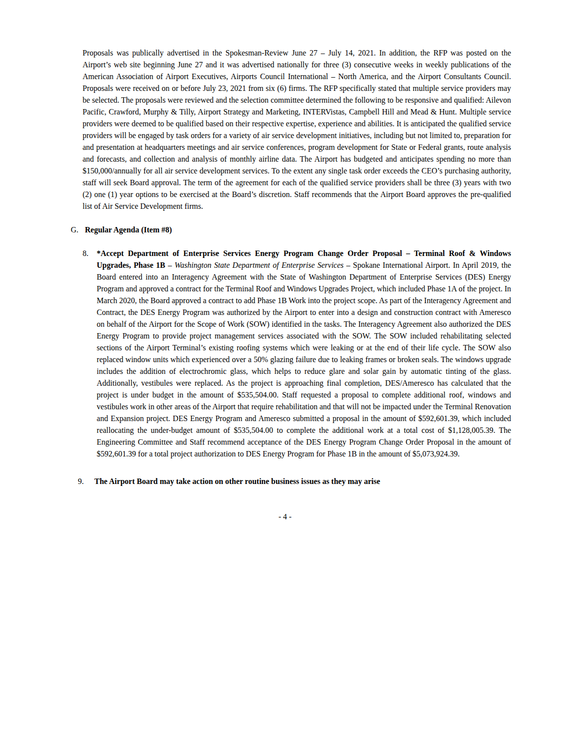Proposals was publically advertised in the Spokesman-Review June 27 – July 14, 2021. In addition, the RFP was posted on the Airport’s web site beginning June 27 and it was advertised nationally for three (3) consecutive weeks in weekly publications of the American Association of Airport Executives, Airports Council International – North America, and the Airport Consultants Council. Proposals were received on or before July 23, 2021 from six (6) firms. The RFP specifically stated that multiple service providers may be selected. The proposals were reviewed and the selection committee determined the following to be responsive and qualified: Ailevon Pacific, Crawford, Murphy & Tilly, Airport Strategy and Marketing, INTERVistas, Campbell Hill and Mead & Hunt. Multiple service providers were deemed to be qualified based on their respective expertise, experience and abilities. It is anticipated the qualified service providers will be engaged by task orders for a variety of air service development initiatives, including but not limited to, preparation for and presentation at headquarters meetings and air service conferences, program development for State or Federal grants, route analysis and forecasts, and collection and analysis of monthly airline data. The Airport has budgeted and anticipates spending no more than $150,000/annually for all air service development services. To the extent any single task order exceeds the CEO’s purchasing authority, staff will seek Board approval. The term of the agreement for each of the qualified service providers shall be three (3) years with two (2) one (1) year options to be exercised at the Board’s discretion. Staff recommends that the Airport Board approves the pre-qualified list of Air Service Development firms.
G. Regular Agenda (Item #8)
8.
*Accept Department of Enterprise Services Energy Program Change Order Proposal – Terminal Roof & Windows Upgrades, Phase 1B – Washington State Department of Enterprise Services – Spokane International Airport. In April 2019, the Board entered into an Interagency Agreement with the State of Washington Department of Enterprise Services (DES) Energy Program and approved a contract for the Terminal Roof and Windows Upgrades Project, which included Phase 1A of the project. In March 2020, the Board approved a contract to add Phase 1B Work into the project scope. As part of the Interagency Agreement and Contract, the DES Energy Program was authorized by the Airport to enter into a design and construction contract with Ameresco on behalf of the Airport for the Scope of Work (SOW) identified in the tasks. The Interagency Agreement also authorized the DES Energy Program to provide project management services associated with the SOW. The SOW included rehabilitating selected sections of the Airport Terminal’s existing roofing systems which were leaking or at the end of their life cycle. The SOW also replaced window units which experienced over a 50% glazing failure due to leaking frames or broken seals. The windows upgrade includes the addition of electrochromic glass, which helps to reduce glare and solar gain by automatic tinting of the glass. Additionally, vestibules were replaced. As the project is approaching final completion, DES/Ameresco has calculated that the project is under budget in the amount of $535,504.00. Staff requested a proposal to complete additional roof, windows and vestibules work in other areas of the Airport that require rehabilitation and that will not be impacted under the Terminal Renovation and Expansion project. DES Energy Program and Ameresco submitted a proposal in the amount of $592,601.39, which included reallocating the under-budget amount of $535,504.00 to complete the additional work at a total cost of $1,128,005.39. The Engineering Committee and Staff recommend acceptance of the DES Energy Program Change Order Proposal in the amount of $592,601.39 for a total project authorization to DES Energy Program for Phase 1B in the amount of $5,073,924.39.
9.
The Airport Board may take action on other routine business issues as they may arise
- 4 -